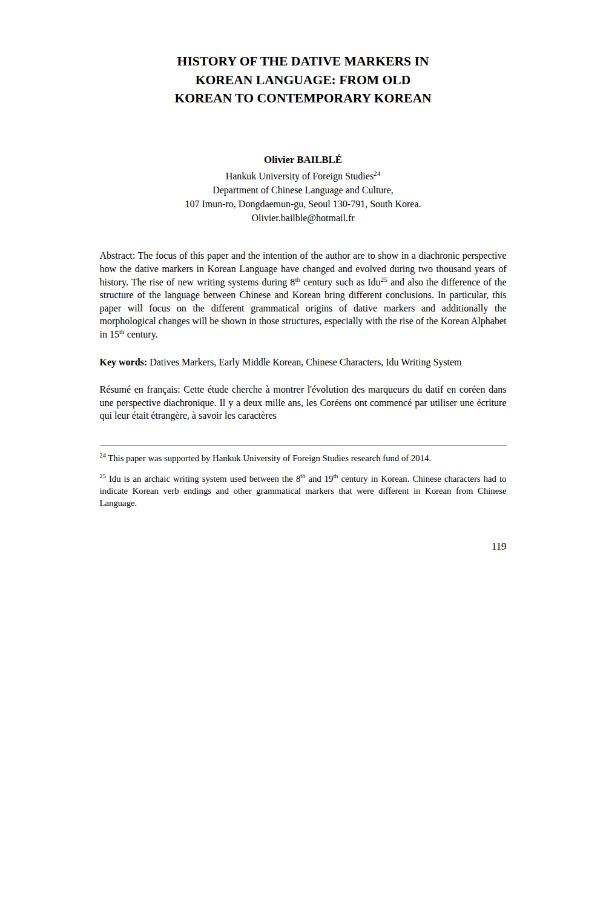History of the Dative Markers in
Korean Language: From Old
Korean to Contemporary Korean
Olivier BAILBLÉ
Hankuk University of Foreign Studies24
Department of Chinese Language and Culture,
107 Imun-ro, Dongdaemun-gu, Seoul 130-791, South Korea.
Olivier.bailble@hotmail.fr
Abstract: The focus of this paper and the intention of the author are to show in a diachronic perspective how the dative markers in Korean Language have changed and evolved during two thousand years of history. The rise of new writing systems during 8th century such as Idu25 and also the difference of the structure of the language between Chinese and Korean bring different conclusions. In particular, this paper will focus on the different grammatical origins of dative markers and additionally the morphological changes will be shown in those structures, especially with the rise of the Korean Alphabet in 15th century.
Key words: Datives Markers, Early Middle Korean, Chinese Characters, Idu Writing System
Résumé en français: Cette étude cherche à montrer l'évolution des marqueurs du datif en coréen dans une perspective diachronique. Il y a deux mille ans, les Coréens ont commencé par utiliser une écriture qui leur était étrangère, à savoir les caractères
24 This paper was supported by Hankuk University of Foreign Studies research fund of 2014.
25 Idu is an archaic writing system used between the 8th and 19th century in Korean. Chinese characters had to indicate Korean verb endings and other grammatical markers that were different in Korean from Chinese Language.
119